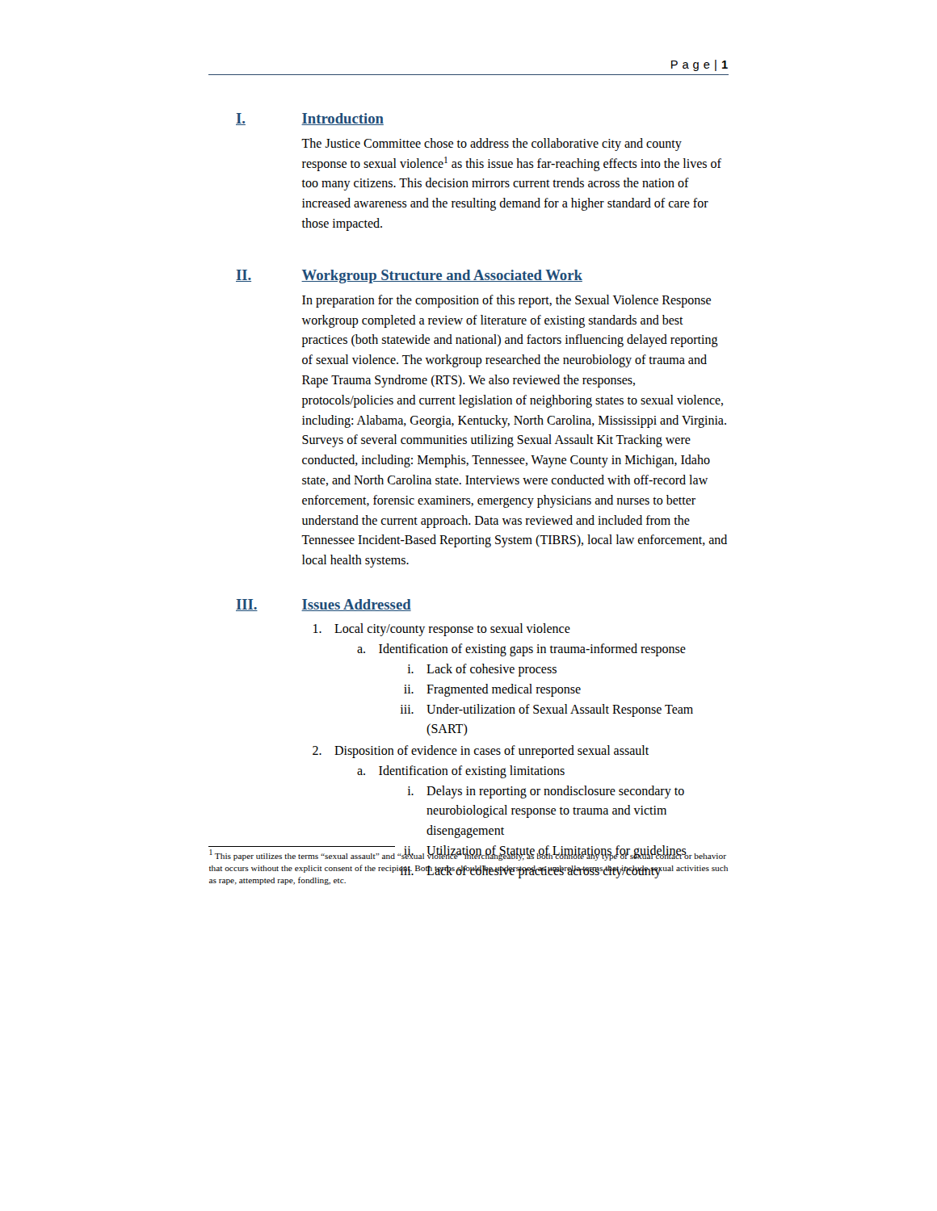P a g e | 1
I. Introduction
The Justice Committee chose to address the collaborative city and county response to sexual violence1 as this issue has far-reaching effects into the lives of too many citizens. This decision mirrors current trends across the nation of increased awareness and the resulting demand for a higher standard of care for those impacted.
II. Workgroup Structure and Associated Work
In preparation for the composition of this report, the Sexual Violence Response workgroup completed a review of literature of existing standards and best practices (both statewide and national) and factors influencing delayed reporting of sexual violence. The workgroup researched the neurobiology of trauma and Rape Trauma Syndrome (RTS). We also reviewed the responses, protocols/policies and current legislation of neighboring states to sexual violence, including: Alabama, Georgia, Kentucky, North Carolina, Mississippi and Virginia. Surveys of several communities utilizing Sexual Assault Kit Tracking were conducted, including: Memphis, Tennessee, Wayne County in Michigan, Idaho state, and North Carolina state. Interviews were conducted with off-record law enforcement, forensic examiners, emergency physicians and nurses to better understand the current approach. Data was reviewed and included from the Tennessee Incident-Based Reporting System (TIBRS), local law enforcement, and local health systems.
III. Issues Addressed
Local city/county response to sexual violence
Identification of existing gaps in trauma-informed response
Lack of cohesive process
Fragmented medical response
Under-utilization of Sexual Assault Response Team (SART)
Disposition of evidence in cases of unreported sexual assault
Identification of existing limitations
Delays in reporting or nondisclosure secondary to neurobiological response to trauma and victim disengagement
Utilization of Statute of Limitations for guidelines
Lack of cohesive practices across city/county
1 This paper utilizes the terms “sexual assault” and “sexual violence” interchangeably, as both connote any type of sexual contact or behavior that occurs without the explicit consent of the recipient. Both terms should be understood as umbrella terms that include sexual activities such as rape, attempted rape, fondling, etc.